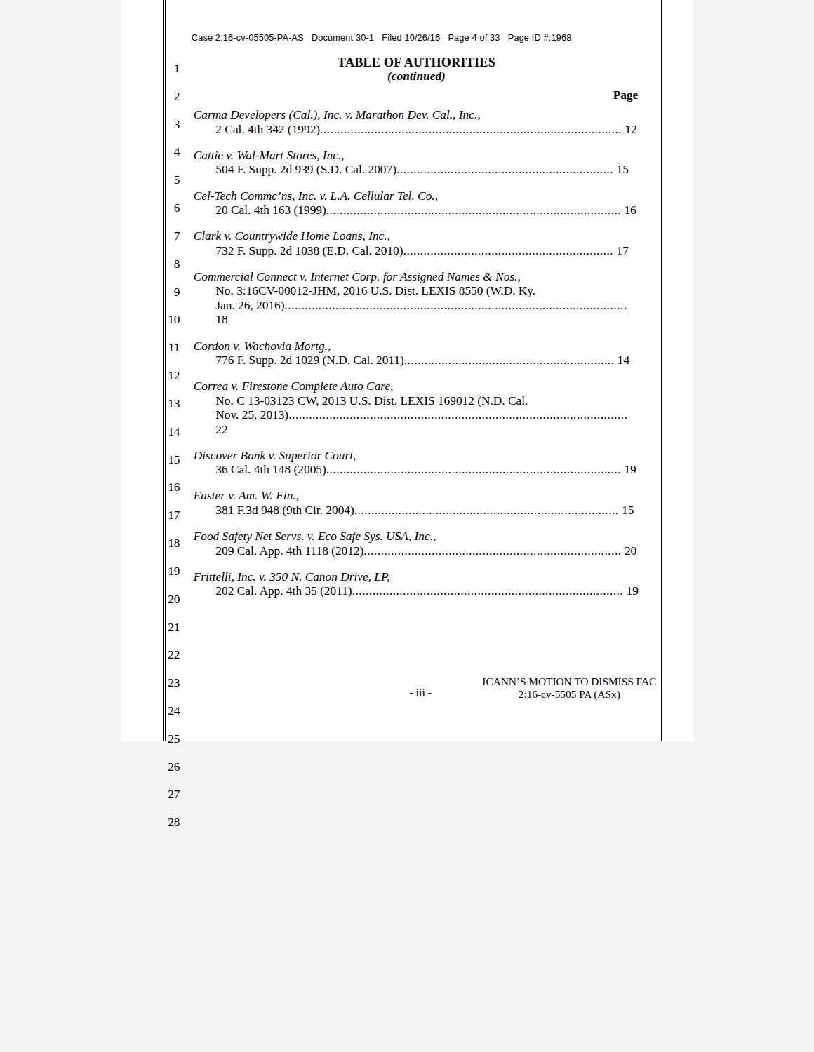Case 2:16-cv-05505-PA-AS Document 30-1 Filed 10/26/16 Page 4 of 33 Page ID #:1968
1
2
3
4
5
6
7
8
9
10
11
12
13
14
15
16
17
18
19
20
21
22
23
24
25
26
27
28
TABLE OF AUTHORITIES
(continued)
Page
Carma Developers (Cal.), Inc. v. Marathon Dev. Cal., Inc.,
2 Cal. 4th 342 (1992)......................................................................................... 12
Cattie v. Wal-Mart Stores, Inc.,
504 F. Supp. 2d 939 (S.D. Cal. 2007)................................................................ 15
Cel-Tech Commc’ns, Inc. v. L.A. Cellular Tel. Co.,
20 Cal. 4th 163 (1999)....................................................................................... 16
Clark v. Countrywide Home Loans, Inc.,
732 F. Supp. 2d 1038 (E.D. Cal. 2010).............................................................. 17
Commercial Connect v. Internet Corp. for Assigned Names & Nos.,
No. 3:16CV-00012-JHM, 2016 U.S. Dist. LEXIS 8550 (W.D. Ky.
Jan. 26, 2016)..................................................................................................... 18
Cordon v. Wachovia Mortg.,
776 F. Supp. 2d 1029 (N.D. Cal. 2011).............................................................. 14
Correa v. Firestone Complete Auto Care,
No. C 13-03123 CW, 2013 U.S. Dist. LEXIS 169012 (N.D. Cal.
Nov. 25, 2013).................................................................................................... 22
Discover Bank v. Superior Court,
36 Cal. 4th 148 (2005)....................................................................................... 19
Easter v. Am. W. Fin.,
381 F.3d 948 (9th Cir. 2004).............................................................................. 15
Food Safety Net Servs. v. Eco Safe Sys. USA, Inc.,
209 Cal. App. 4th 1118 (2012)............................................................................ 20
Frittelli, Inc. v. 350 N. Canon Drive, LP,
202 Cal. App. 4th 35 (2011)................................................................................ 19
ICANN’S MOTION TO DISMISS FAC
2:16-cv-5505 PA (ASx)
- iii -